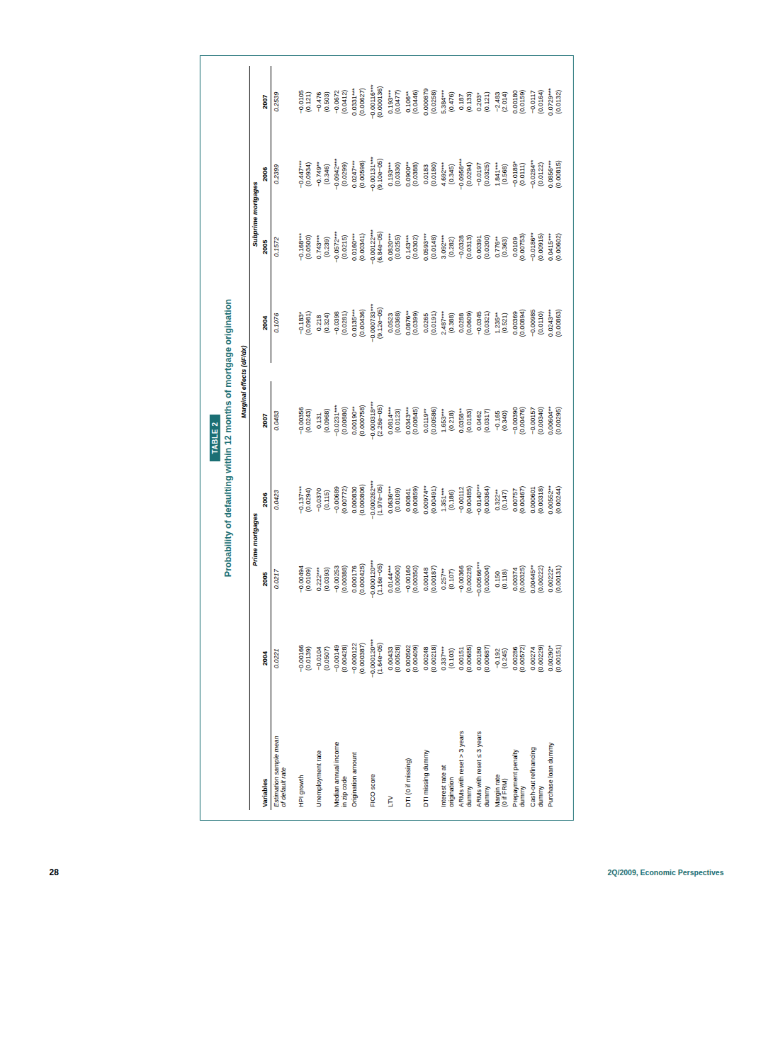TABLE 2
Probability of defaulting within 12 months of mortgage origination
| | Marginal effects (dF/dx) |
| --- | --- |
| | Prime mortgages | | Subprime mortgages |
| Variables | 2004 | 2005 | 2006 | 2007 | | 2004 | 2005 | 2006 | 2007 |
| Estimation sample mean of default rate | 0.0221 | 0.0217 | 0.0423 | 0.0483 | | 0.1076 | 0.1572 | 0.2399 | 0.2539 |
| HPI growth | −0.00166 (0.0139) | −0.00494 (0.0109) | −0.137*** (0.0294) | −0.00356 (0.0243) | | −0.183* (0.0981) | −0.168*** (0.0500) | −0.447*** (0.0934) | −0.0105 (0.121) |
| Unemployment rate | −0.0104 (0.0507) | 0.222*** (0.0393) | −0.0370 (0.115) | 0.131 (0.0968) | | 0.218 (0.324) | 0.743*** (0.239) | −0.749** (0.346) | −0.476 (0.503) |
| Median annual income in zip code | −0.00149 (0.00428) | −0.00253 (0.00388) | −0.00689 (0.00772) | −0.0231*** (0.00880) | | −0.0398 (0.0281) | −0.0572*** (0.0215) | −0.0942*** (0.0299) | −0.0672 (0.0412) |
| Origination amount | −0.000122 (0.000387) | 0.000176 (0.000425) | 0.000830 (0.000806) | 0.00190** (0.000758) | | 0.0135*** (0.00436) | 0.0160*** (0.00341) | 0.0247*** (0.00598) | 0.0331*** (0.00627) |
| FICO score | −0.000120*** (1.64e−05) | −0.000120*** (1.16e−05) | −0.000262*** (1.97e−05) | −0.000318*** (2.26e−05) | | −0.000733*** (9.12e−05) | −0.00122*** (6.84e−05) | −0.00131*** (9.10e−05) | −0.00116*** (0.000136) |
| LTV | 0.00433 (0.00528) | 0.0144*** (0.00500) | 0.0636*** (0.0109) | 0.0814*** (0.0123) | | 0.0523 (0.0368) | 0.0820*** (0.0255) | 0.193*** (0.0330) | 0.193*** (0.0477) |
| DTI (0 if missing) | 0.000502 (0.00409) | −0.00160 (0.00350) | 0.00841 (0.00859) | 0.0343*** (0.00845) | | 0.0876** (0.0399) | 0.143*** (0.0302) | 0.0900** (0.0388) | 0.106** (0.0446) |
| DTI missing dummy | 0.00248 (0.00218) | 0.00148 (0.00187) | 0.00974** (0.00491) | 0.0119** (0.00586) | | 0.0265 (0.0191) | 0.0593*** (0.0148) | 0.0183 (0.0180) | 0.000879 (0.0258) |
| Interest rate at origination | 0.337*** (0.103) | 0.257** (0.107) | 1.351*** (0.186) | 1.653*** (0.218) | | 2.487*** (0.388) | 3.092*** (0.282) | 4.692*** (0.345) | 5.384*** (0.476) |
| ARMs with reset > 3 years dummy | 0.00151 (0.00685) | −0.00366 (0.00228) | −0.00112 (0.00485) | 0.0358** (0.0183) | | 0.0288 (0.0609) | −0.0328 (0.0313) | −0.0956*** (0.0294) | 0.187 (0.133) |
| ARMs with reset ≤ 3 years dummy | 0.00180 (0.00687) | −0.00566*** (0.00204) | −0.0140*** (0.00364) | 0.0462 (0.0317) | | −0.0345 (0.0321) | 0.00391 (0.0200) | −0.0197 (0.0325) | 0.203* (0.121) |
| Margin rate (0 if FRM) | −0.192 (0.245) | 0.150 (0.118) | 0.322** (0.147) | −0.165 (0.340) | | 1.235** (0.521) | 0.776** (0.363) | 1.841*** (0.568) | −2.483 (2.014) |
| Prepayment penalty dummy | 0.00286 (0.00572) | 0.00374 (0.00325) | 0.00757 (0.00467) | −0.00390 (0.00476) | | 0.00369 (0.00894) | 0.0109 (0.00753) | −0.0189* (0.0111) | 0.00180 (0.0159) |
| Cash-out refinancing dummy | 0.00274 (0.00229) | 0.00445** (0.00222) | 0.000601 (0.00318) | −0.00157 (0.00340) | | −0.00985 (0.0110) | −0.0186** (0.00915) | −0.0284** (0.0122) | −0.0117 (0.0164) |
| Purchase loan dummy | 0.00290* (0.00151) | 0.00222* (0.00131) | 0.00552** (0.00244) | 0.00604** (0.00295) | | 0.0243*** (0.00863) | 0.0415*** (0.00602) | 0.0856*** (0.00815) | 0.0729*** (0.0132) |
28
2Q/2009, Economic Perspectives